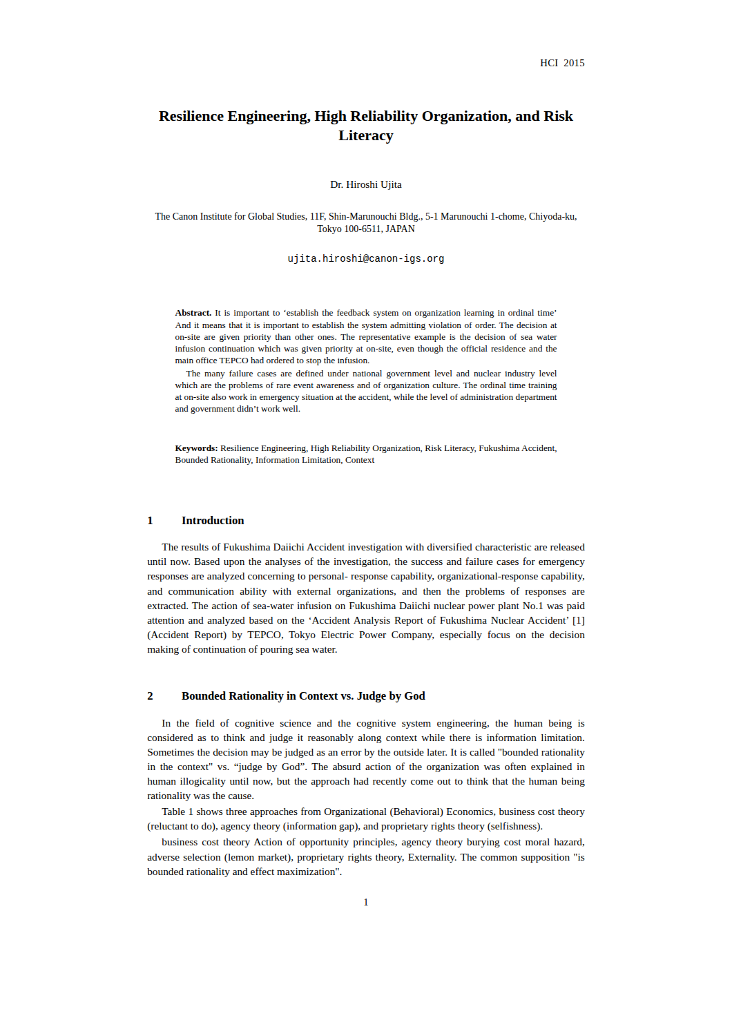HCI 2015
Resilience Engineering, High Reliability Organization, and Risk Literacy
Dr. Hiroshi Ujita
The Canon Institute for Global Studies, 11F, Shin-Marunouchi Bldg., 5-1 Marunouchi 1-chome, Chiyoda-ku, Tokyo 100-6511, JAPAN
ujita.hiroshi@canon-igs.org
Abstract. It is important to ‘establish the feedback system on organization learning in ordinal time’ And it means that it is important to establish the system admitting violation of order. The decision at on-site are given priority than other ones. The representative example is the decision of sea water infusion continuation which was given priority at on-site, even though the official residence and the main office TEPCO had ordered to stop the infusion.
The many failure cases are defined under national government level and nuclear industry level which are the problems of rare event awareness and of organization culture. The ordinal time training at on-site also work in emergency situation at the accident, while the level of administration department and government didn’t work well.
Keywords: Resilience Engineering, High Reliability Organization, Risk Literacy, Fukushima Accident, Bounded Rationality, Information Limitation, Context
1 Introduction
The results of Fukushima Daiichi Accident investigation with diversified characteristic are released until now. Based upon the analyses of the investigation, the success and failure cases for emergency responses are analyzed concerning to personal- response capability, organizational-response capability, and communication ability with external organizations, and then the problems of responses are extracted. The action of sea-water infusion on Fukushima Daiichi nuclear power plant No.1 was paid attention and analyzed based on the ‘Accident Analysis Report of Fukushima Nuclear Accident’ [1] (Accident Report) by TEPCO, Tokyo Electric Power Company, especially focus on the decision making of continuation of pouring sea water.
2 Bounded Rationality in Context vs. Judge by God
In the field of cognitive science and the cognitive system engineering, the human being is considered as to think and judge it reasonably along context while there is information limitation. Sometimes the decision may be judged as an error by the outside later. It is called "bounded rationality in the context" vs. “judge by God”. The absurd action of the organization was often explained in human illogicality until now, but the approach had recently come out to think that the human being rationality was the cause.
Table 1 shows three approaches from Organizational (Behavioral) Economics, business cost theory (reluctant to do), agency theory (information gap), and proprietary rights theory (selfishness).
business cost theory Action of opportunity principles, agency theory burying cost moral hazard, adverse selection (lemon market), proprietary rights theory, Externality. The common supposition "is bounded rationality and effect maximization".
1